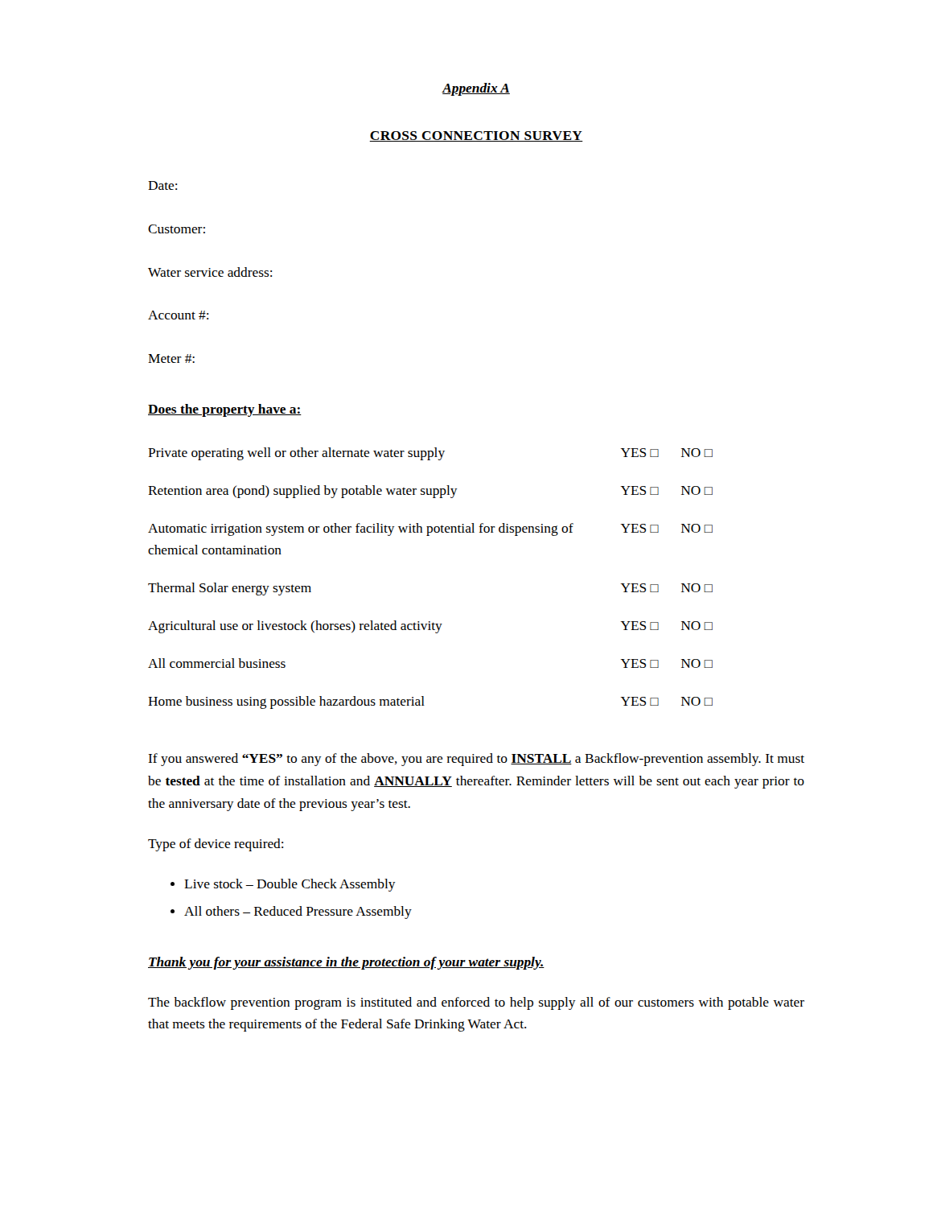Appendix A
CROSS CONNECTION SURVEY
Date:
Customer:
Water service address:
Account #:
Meter #:
Does the property have a:
| Private operating well or other alternate water supply | YES □ NO □ |
| Retention area (pond) supplied by potable water supply | YES □ NO □ |
| Automatic irrigation system or other facility with potential for dispensing of chemical contamination | YES □ NO □ |
| Thermal Solar energy system | YES □ NO □ |
| Agricultural use or livestock (horses) related activity | YES □ NO □ |
| All commercial business | YES □ NO □ |
| Home business using possible hazardous material | YES □ NO □ |
If you answered “YES” to any of the above, you are required to INSTALL a Backflow-prevention assembly. It must be tested at the time of installation and ANNUALLY thereafter. Reminder letters will be sent out each year prior to the anniversary date of the previous year’s test.
Type of device required:
Live stock – Double Check Assembly
All others – Reduced Pressure Assembly
Thank you for your assistance in the protection of your water supply.
The backflow prevention program is instituted and enforced to help supply all of our customers with potable water that meets the requirements of the Federal Safe Drinking Water Act.